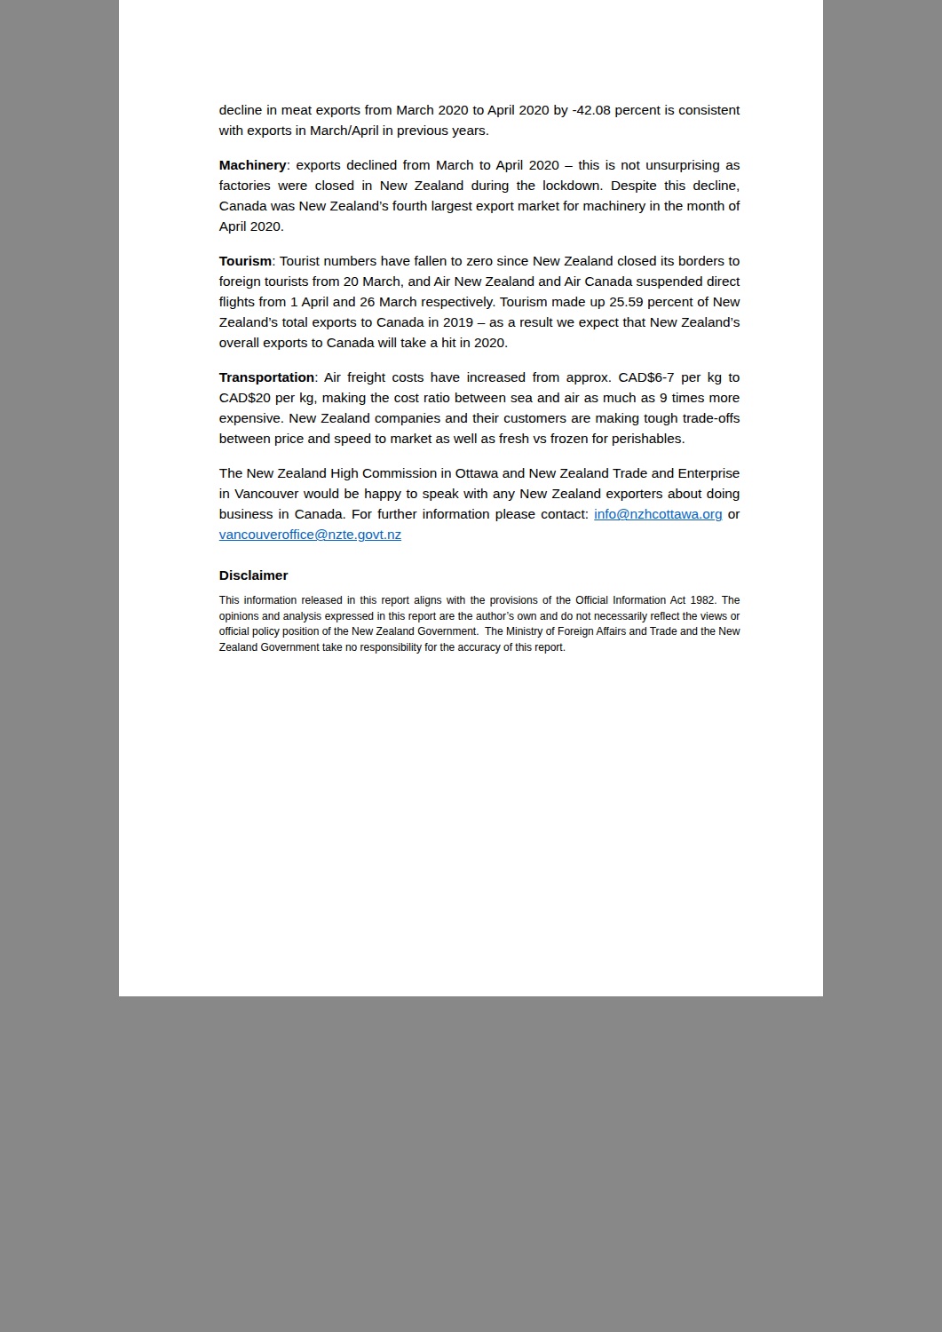decline in meat exports from March 2020 to April 2020 by -42.08 percent is consistent with exports in March/April in previous years.
Machinery: exports declined from March to April 2020 – this is not unsurprising as factories were closed in New Zealand during the lockdown. Despite this decline, Canada was New Zealand’s fourth largest export market for machinery in the month of April 2020.
Tourism: Tourist numbers have fallen to zero since New Zealand closed its borders to foreign tourists from 20 March, and Air New Zealand and Air Canada suspended direct flights from 1 April and 26 March respectively. Tourism made up 25.59 percent of New Zealand’s total exports to Canada in 2019 – as a result we expect that New Zealand’s overall exports to Canada will take a hit in 2020.
Transportation: Air freight costs have increased from approx. CAD$6-7 per kg to CAD$20 per kg, making the cost ratio between sea and air as much as 9 times more expensive. New Zealand companies and their customers are making tough trade-offs between price and speed to market as well as fresh vs frozen for perishables.
The New Zealand High Commission in Ottawa and New Zealand Trade and Enterprise in Vancouver would be happy to speak with any New Zealand exporters about doing business in Canada. For further information please contact: info@nzhcottawa.org or vancouveroffice@nzte.govt.nz
Disclaimer
This information released in this report aligns with the provisions of the Official Information Act 1982. The opinions and analysis expressed in this report are the author’s own and do not necessarily reflect the views or official policy position of the New Zealand Government. The Ministry of Foreign Affairs and Trade and the New Zealand Government take no responsibility for the accuracy of this report.